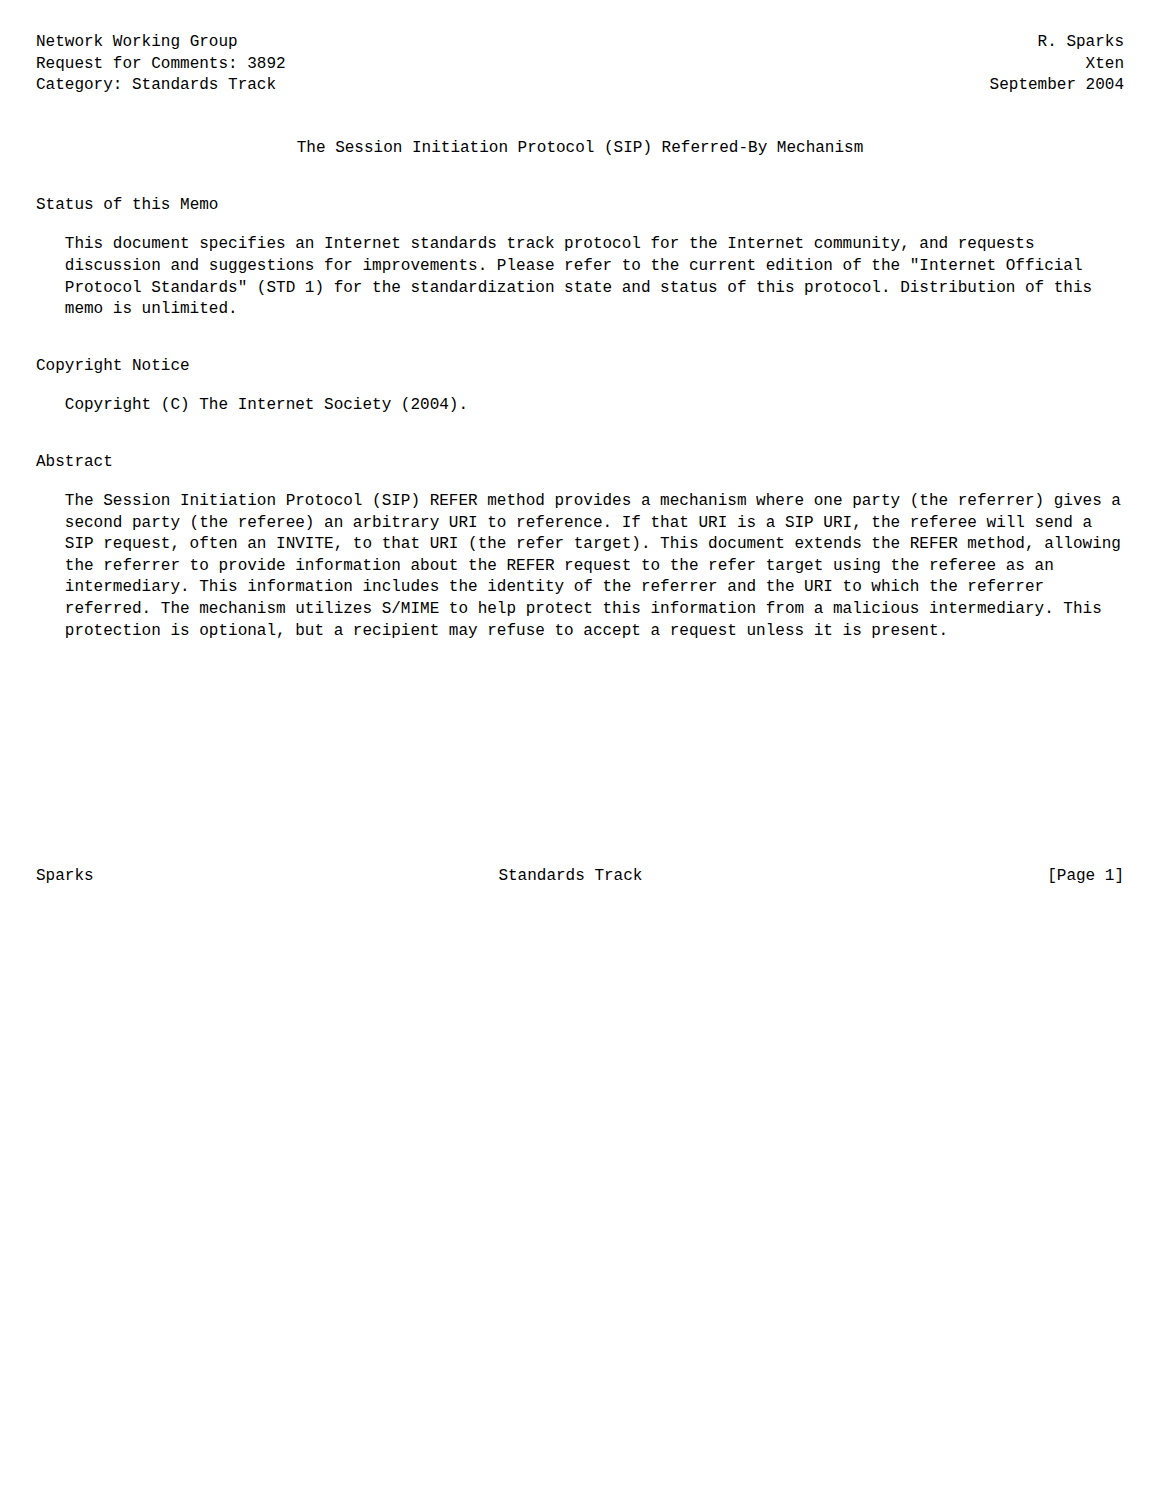Network Working Group R. Sparks
Request for Comments: 3892 Xten
Category: Standards Track September 2004
The Session Initiation Protocol (SIP) Referred-By Mechanism
Status of this Memo
This document specifies an Internet standards track protocol for the Internet community, and requests discussion and suggestions for improvements. Please refer to the current edition of the "Internet Official Protocol Standards" (STD 1) for the standardization state and status of this protocol. Distribution of this memo is unlimited.
Copyright Notice
Copyright (C) The Internet Society (2004).
Abstract
The Session Initiation Protocol (SIP) REFER method provides a mechanism where one party (the referrer) gives a second party (the referee) an arbitrary URI to reference. If that URI is a SIP URI, the referee will send a SIP request, often an INVITE, to that URI (the refer target). This document extends the REFER method, allowing the referrer to provide information about the REFER request to the refer target using the referee as an intermediary. This information includes the identity of the referrer and the URI to which the referrer referred. The mechanism utilizes S/MIME to help protect this information from a malicious intermediary. This protection is optional, but a recipient may refuse to accept a request unless it is present.
Sparks Standards Track [Page 1]